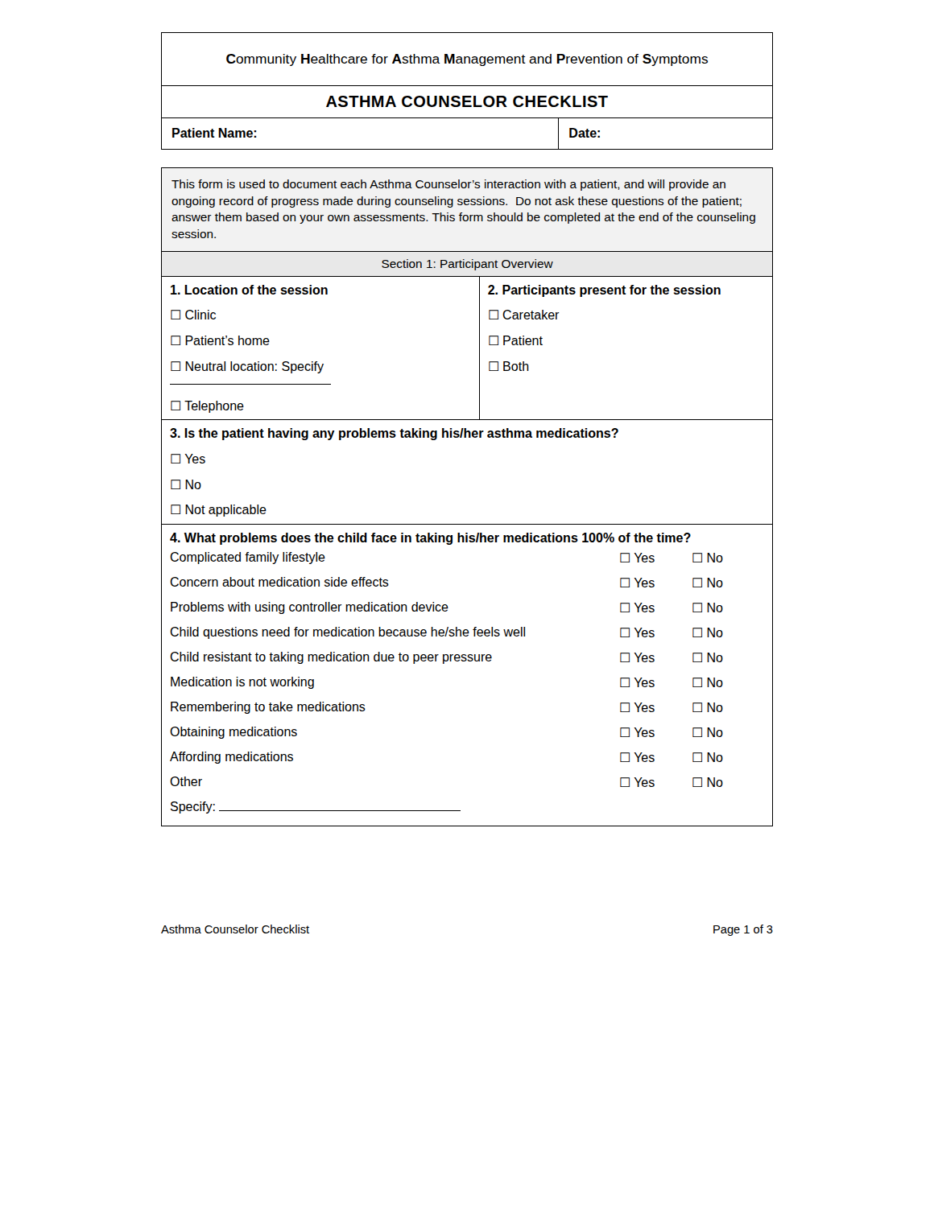| C ommunity H ealthcare for A sthma M anagement and P revention of S ymptoms |
| ASTHMA COUNSELOR CHECKLIST |
| Patient Name: | Date: |
| This form is used to document each Asthma Counselor’s interaction with a patient, and will provide an ongoing record of progress made during counseling sessions. Do not ask these questions of the patient; answer them based on your own assessments. This form should be completed at the end of the counseling session. |
| Section 1: Participant Overview |
| 1. Location of the session ☐ Clinic ☐ Patient’s home ☐ Neutral location: Specify ☐ Telephone | 2. Participants present for the session ☐ Caretaker ☐ Patient ☐ Both |
| 3. Is the patient having any problems taking his/her asthma medications? ☐ Yes ☐ No ☐ Not applicable |
| 4. What problems does the child face in taking his/her medications 100% of the time? / Complicated family lifestyle / ☐ Yes / ☐ No / / Concern about medication side effects / ☐ Yes / ☐ No / / Problems with using controller medication device / ☐ Yes / ☐ No / / Child questions need for medication because he/she feels well / ☐ Yes / ☐ No / / Child resistant to taking medication due to peer pressure / ☐ Yes / ☐ No / / Medication is not working / ☐ Yes / ☐ No / / Remembering to take medications / ☐ Yes / ☐ No / / Obtaining medications / ☐ Yes / ☐ No / / Affording medications / ☐ Yes / ☐ No / / Other / ☐ Yes / ☐ No / / Specify: / |
Asthma Counselor Checklist Page 1 of 3